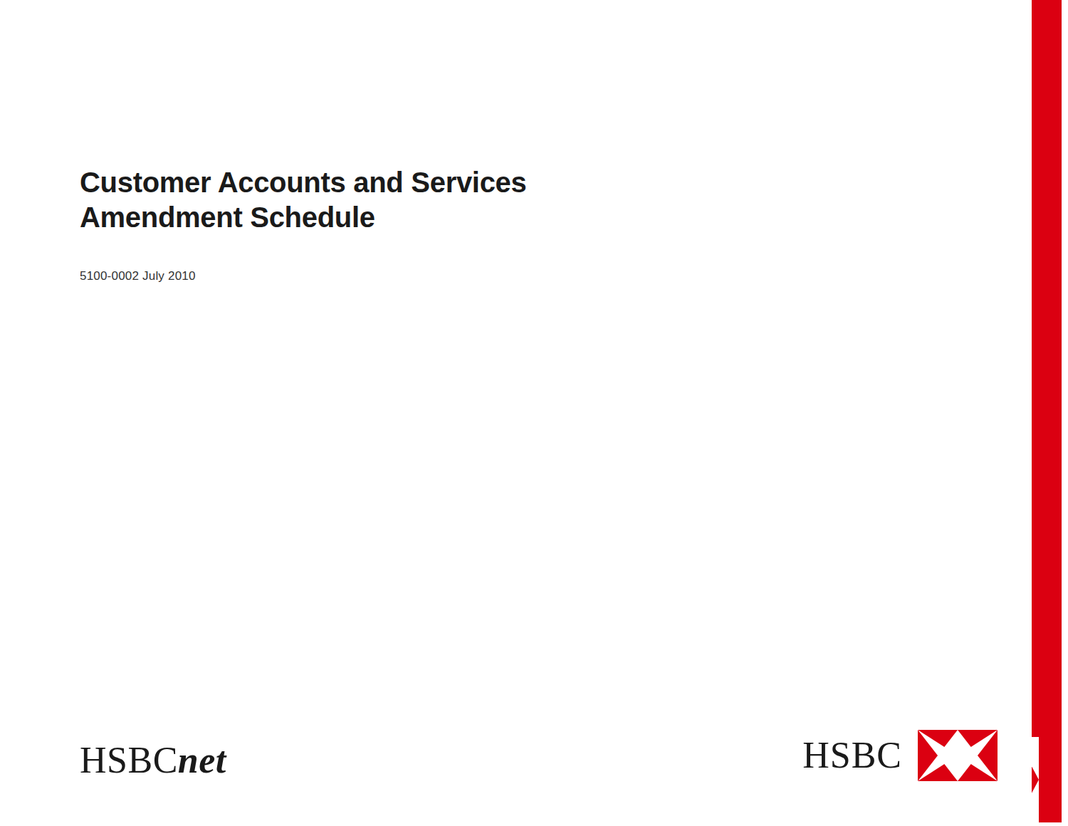Customer Accounts and Services
Amendment Schedule
5100-0002 July 2010
HSBCnet
HSBC